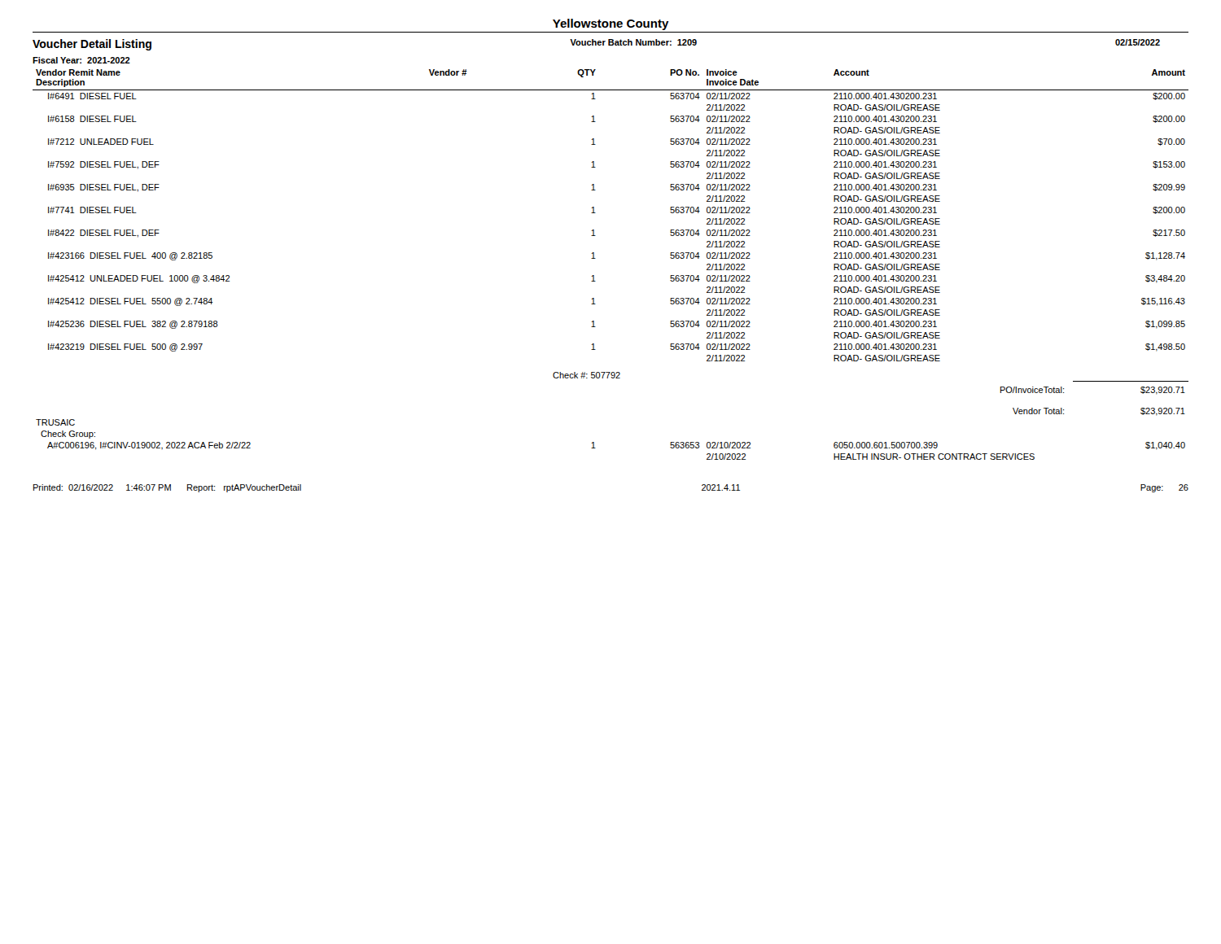Yellowstone County
Voucher Detail Listing
Voucher Batch Number: 1209
02/15/2022
Fiscal Year: 2021-2022
| Vendor Remit Name Description | Vendor # | QTY | PO No. | Invoice Invoice Date | Account | Amount |
| --- | --- | --- | --- | --- | --- | --- |
| I#6491 DIESEL FUEL | | 1 | 563704 | 02/11/2022 | 2110.000.401.430200.231 | $200.00 |
| | | | | 2/11/2022 | ROAD- GAS/OIL/GREASE | |
| I#6158 DIESEL FUEL | | 1 | 563704 | 02/11/2022 | 2110.000.401.430200.231 | $200.00 |
| | | | | 2/11/2022 | ROAD- GAS/OIL/GREASE | |
| I#7212 UNLEADED FUEL | | 1 | 563704 | 02/11/2022 | 2110.000.401.430200.231 | $70.00 |
| | | | | 2/11/2022 | ROAD- GAS/OIL/GREASE | |
| I#7592 DIESEL FUEL, DEF | | 1 | 563704 | 02/11/2022 | 2110.000.401.430200.231 | $153.00 |
| | | | | 2/11/2022 | ROAD- GAS/OIL/GREASE | |
| I#6935 DIESEL FUEL, DEF | | 1 | 563704 | 02/11/2022 | 2110.000.401.430200.231 | $209.99 |
| | | | | 2/11/2022 | ROAD- GAS/OIL/GREASE | |
| I#7741 DIESEL FUEL | | 1 | 563704 | 02/11/2022 | 2110.000.401.430200.231 | $200.00 |
| | | | | 2/11/2022 | ROAD- GAS/OIL/GREASE | |
| I#8422 DIESEL FUEL, DEF | | 1 | 563704 | 02/11/2022 | 2110.000.401.430200.231 | $217.50 |
| | | | | 2/11/2022 | ROAD- GAS/OIL/GREASE | |
| I#423166 DIESEL FUEL 400 @ 2.82185 | | 1 | 563704 | 02/11/2022 | 2110.000.401.430200.231 | $1,128.74 |
| | | | | 2/11/2022 | ROAD- GAS/OIL/GREASE | |
| I#425412 UNLEADED FUEL 1000 @ 3.4842 | | 1 | 563704 | 02/11/2022 | 2110.000.401.430200.231 | $3,484.20 |
| | | | | 2/11/2022 | ROAD- GAS/OIL/GREASE | |
| I#425412 DIESEL FUEL 5500 @ 2.7484 | | 1 | 563704 | 02/11/2022 | 2110.000.401.430200.231 | $15,116.43 |
| | | | | 2/11/2022 | ROAD- GAS/OIL/GREASE | |
| I#425236 DIESEL FUEL 382 @ 2.879188 | | 1 | 563704 | 02/11/2022 | 2110.000.401.430200.231 | $1,099.85 |
| | | | | 2/11/2022 | ROAD- GAS/OIL/GREASE | |
| I#423219 DIESEL FUEL 500 @ 2.997 | | 1 | 563704 | 02/11/2022 | 2110.000.401.430200.231 | $1,498.50 |
| | | | | 2/11/2022 | ROAD- GAS/OIL/GREASE | |
| Check #: 507792 |
| | PO/InvoiceTotal: | $23,920.71 |
| | Vendor Total: | $23,920.71 |
| TRUSAIC | |
| Check Group: | |
| A#C006196, I#CINV-019002, 2022 ACA Feb 2/2/22 | | 1 | 563653 | 02/10/2022 | 6050.000.601.500700.399 | $1,040.40 |
| | | | | 2/10/2022 | HEALTH INSUR- OTHER CONTRACT SERVICES | |
Printed: 02/16/2022 1:46:07 PM Report: rptAPVoucherDetail
2021.4.11
Page: 26